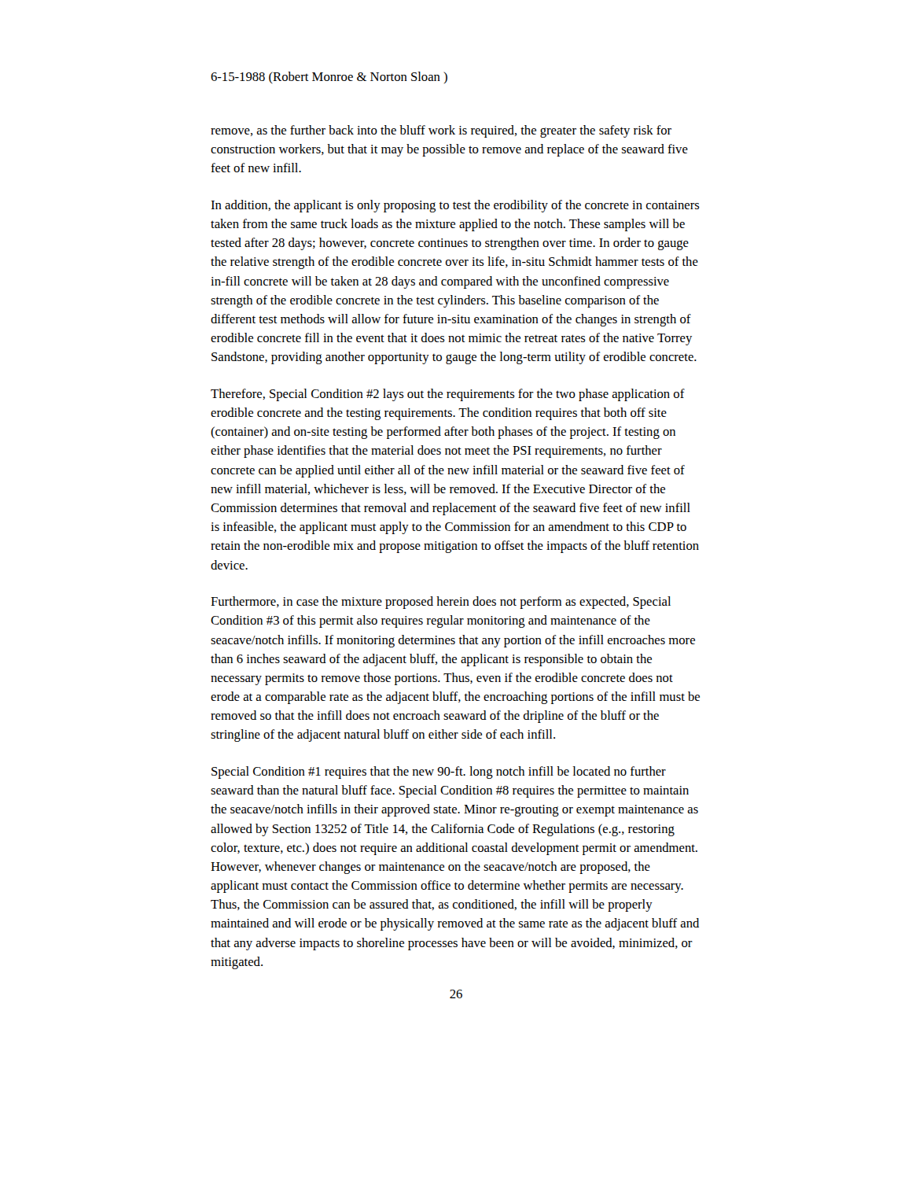6-15-1988 (Robert Monroe & Norton Sloan )
remove, as the further back into the bluff work is required, the greater the safety risk for construction workers, but that it may be possible to remove and replace of the seaward five feet of new infill.
In addition, the applicant is only proposing to test the erodibility of the concrete in containers taken from the same truck loads as the mixture applied to the notch. These samples will be tested after 28 days; however, concrete continues to strengthen over time. In order to gauge the relative strength of the erodible concrete over its life, in-situ Schmidt hammer tests of the in-fill concrete will be taken at 28 days and compared with the unconfined compressive strength of the erodible concrete in the test cylinders. This baseline comparison of the different test methods will allow for future in-situ examination of the changes in strength of erodible concrete fill in the event that it does not mimic the retreat rates of the native Torrey Sandstone, providing another opportunity to gauge the long-term utility of erodible concrete.
Therefore, Special Condition #2 lays out the requirements for the two phase application of erodible concrete and the testing requirements. The condition requires that both off site (container) and on-site testing be performed after both phases of the project. If testing on either phase identifies that the material does not meet the PSI requirements, no further concrete can be applied until either all of the new infill material or the seaward five feet of new infill material, whichever is less, will be removed. If the Executive Director of the Commission determines that removal and replacement of the seaward five feet of new infill is infeasible, the applicant must apply to the Commission for an amendment to this CDP to retain the non-erodible mix and propose mitigation to offset the impacts of the bluff retention device.
Furthermore, in case the mixture proposed herein does not perform as expected, Special Condition #3 of this permit also requires regular monitoring and maintenance of the seacave/notch infills. If monitoring determines that any portion of the infill encroaches more than 6 inches seaward of the adjacent bluff, the applicant is responsible to obtain the necessary permits to remove those portions. Thus, even if the erodible concrete does not erode at a comparable rate as the adjacent bluff, the encroaching portions of the infill must be removed so that the infill does not encroach seaward of the dripline of the bluff or the stringline of the adjacent natural bluff on either side of each infill.
Special Condition #1 requires that the new 90-ft. long notch infill be located no further seaward than the natural bluff face. Special Condition #8 requires the permittee to maintain the seacave/notch infills in their approved state. Minor re-grouting or exempt maintenance as allowed by Section 13252 of Title 14, the California Code of Regulations (e.g., restoring color, texture, etc.) does not require an additional coastal development permit or amendment. However, whenever changes or maintenance on the seacave/notch are proposed, the applicant must contact the Commission office to determine whether permits are necessary. Thus, the Commission can be assured that, as conditioned, the infill will be properly maintained and will erode or be physically removed at the same rate as the adjacent bluff and that any adverse impacts to shoreline processes have been or will be avoided, minimized, or mitigated.
26